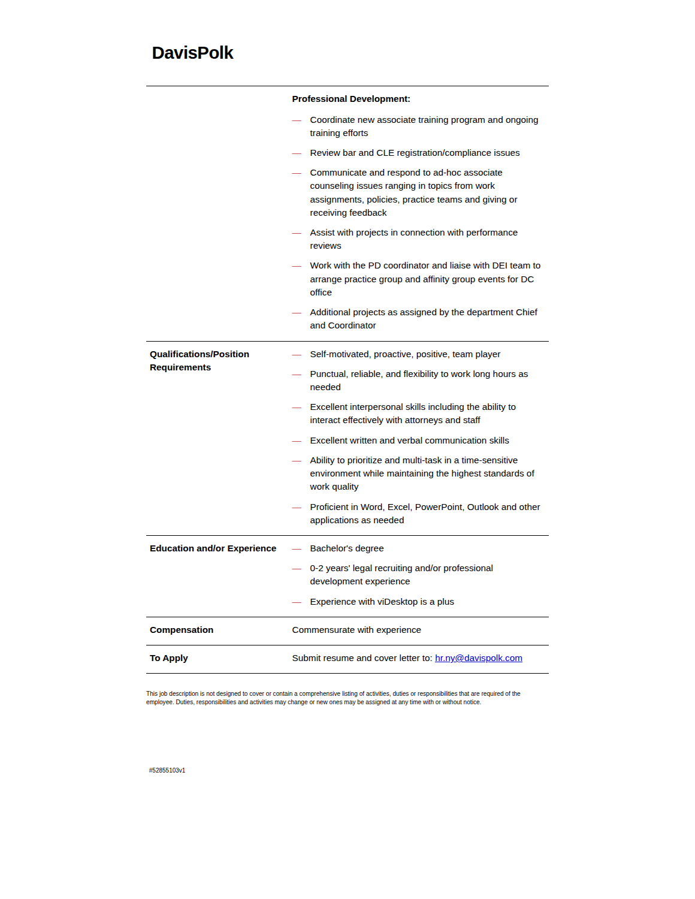DavisPolk
| | Professional Development: Coordinate new associate training program and ongoing training efforts Review bar and CLE registration/compliance issues Communicate and respond to ad-hoc associate counseling issues ranging in topics from work assignments, policies, practice teams and giving or receiving feedback Assist with projects in connection with performance reviews Work with the PD coordinator and liaise with DEI team to arrange practice group and affinity group events for DC office Additional projects as assigned by the department Chief and Coordinator |
| Qualifications/Position Requirements | Self-motivated, proactive, positive, team player Punctual, reliable, and flexibility to work long hours as needed Excellent interpersonal skills including the ability to interact effectively with attorneys and staff Excellent written and verbal communication skills Ability to prioritize and multi-task in a time-sensitive environment while maintaining the highest standards of work quality Proficient in Word, Excel, PowerPoint, Outlook and other applications as needed |
| Education and/or Experience | Bachelor's degree 0-2 years' legal recruiting and/or professional development experience Experience with viDesktop is a plus |
| Compensation | Commensurate with experience |
| To Apply | Submit resume and cover letter to: hr.ny@davispolk.com |
This job description is not designed to cover or contain a comprehensive listing of activities, duties or responsibilities that are required of the employee. Duties, responsibilities and activities may change or new ones may be assigned at any time with or without notice.
#52855103v1